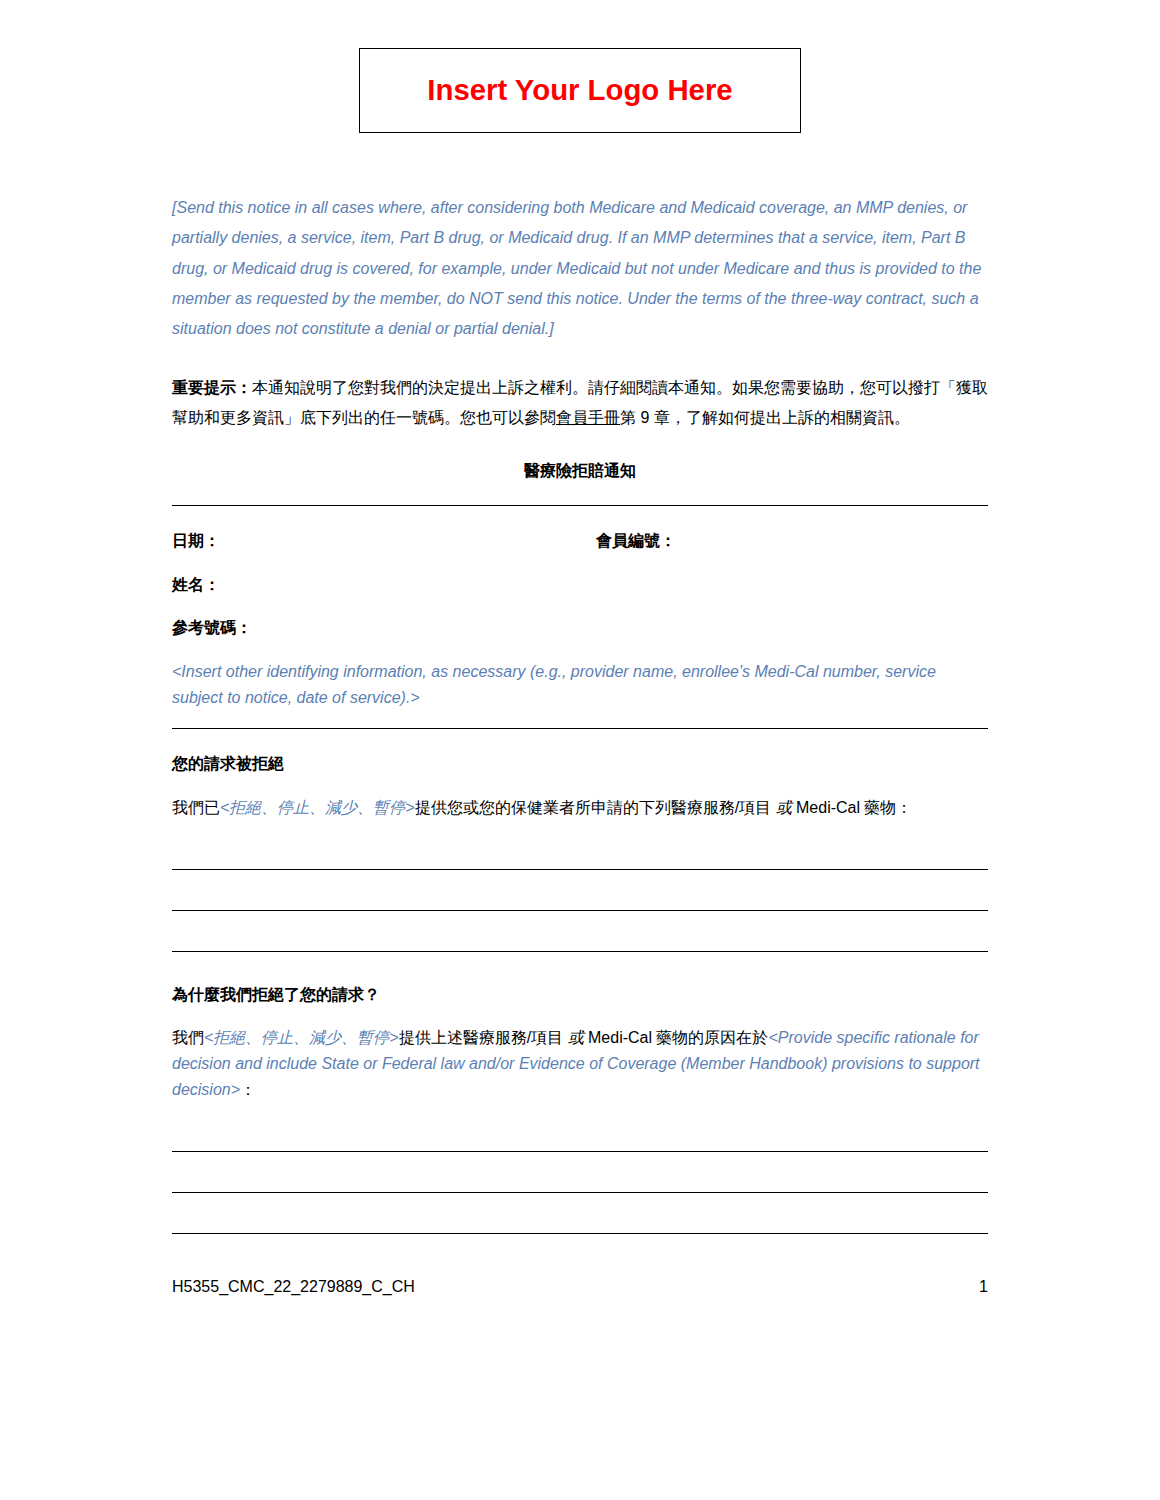Insert Your Logo Here
[Send this notice in all cases where, after considering both Medicare and Medicaid coverage, an MMP denies, or partially denies, a service, item, Part B drug, or Medicaid drug. If an MMP determines that a service, item, Part B drug, or Medicaid drug is covered, for example, under Medicaid but not under Medicare and thus is provided to the member as requested by the member, do NOT send this notice. Under the terms of the three-way contract, such a situation does not constitute a denial or partial denial.]
重要提示：本通知說明了您對我們的決定提出上訴之權利。請仔細閱讀本通知。如果您需要協助，您可以撥打「獲取幫助和更多資訊」底下列出的任一號碼。您也可以參閱會員手冊第 9 章，了解如何提出上訴的相關資訊。
醫療險拒賠通知
日期：
會員編號：
姓名：
參考號碼：
<Insert other identifying information, as necessary (e.g., provider name, enrollee's Medi-Cal number, service subject to notice, date of service).>
您的請求被拒絕
我們已<拒絕、停止、減少、暫停>提供您或您的保健業者所申請的下列醫療服務/項目 或 Medi-Cal 藥物：
為什麼我們拒絕了您的請求？
我們<拒絕、停止、減少、暫停>提供上述醫療服務/項目 或 Medi-Cal 藥物的原因在於<Provide specific rationale for decision and include State or Federal law and/or Evidence of Coverage (Member Handbook) provisions to support decision>：
H5355_CMC_22_2279889_C_CH
1